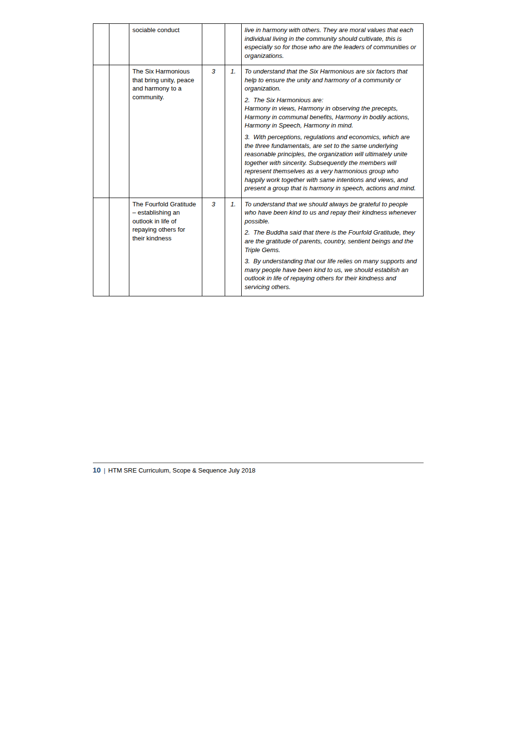| | | sociable conduct | | | live in harmony with others. They are moral values that each individual living in the community should cultivate, this is especially so for those who are the leaders of communities or organizations. |
| | | The Six Harmonious that bring unity, peace and harmony to a community. | 3 | 1. | To understand that the Six Harmonious are six factors that help to ensure the unity and harmony of a community or organization. 2. The Six Harmonious are: Harmony in views, Harmony in observing the precepts, Harmony in communal benefits, Harmony in bodily actions, Harmony in Speech, Harmony in mind. 3. With perceptions, regulations and economics, which are the three fundamentals, are set to the same underlying reasonable principles, the organization will ultimately unite together with sincerity. Subsequently the members will represent themselves as a very harmonious group who happily work together with same intentions and views, and present a group that is harmony in speech, actions and mind. |
| | | The Fourfold Gratitude – establishing an outlook in life of repaying others for their kindness | 3 | 1. | To understand that we should always be grateful to people who have been kind to us and repay their kindness whenever possible. 2. The Buddha said that there is the Fourfold Gratitude, they are the gratitude of parents, country, sentient beings and the Triple Gems. 3. By understanding that our life relies on many supports and many people have been kind to us, we should establish an outlook in life of repaying others for their kindness and servicing others. |
10|HTM SRE Curriculum, Scope & Sequence July 2018